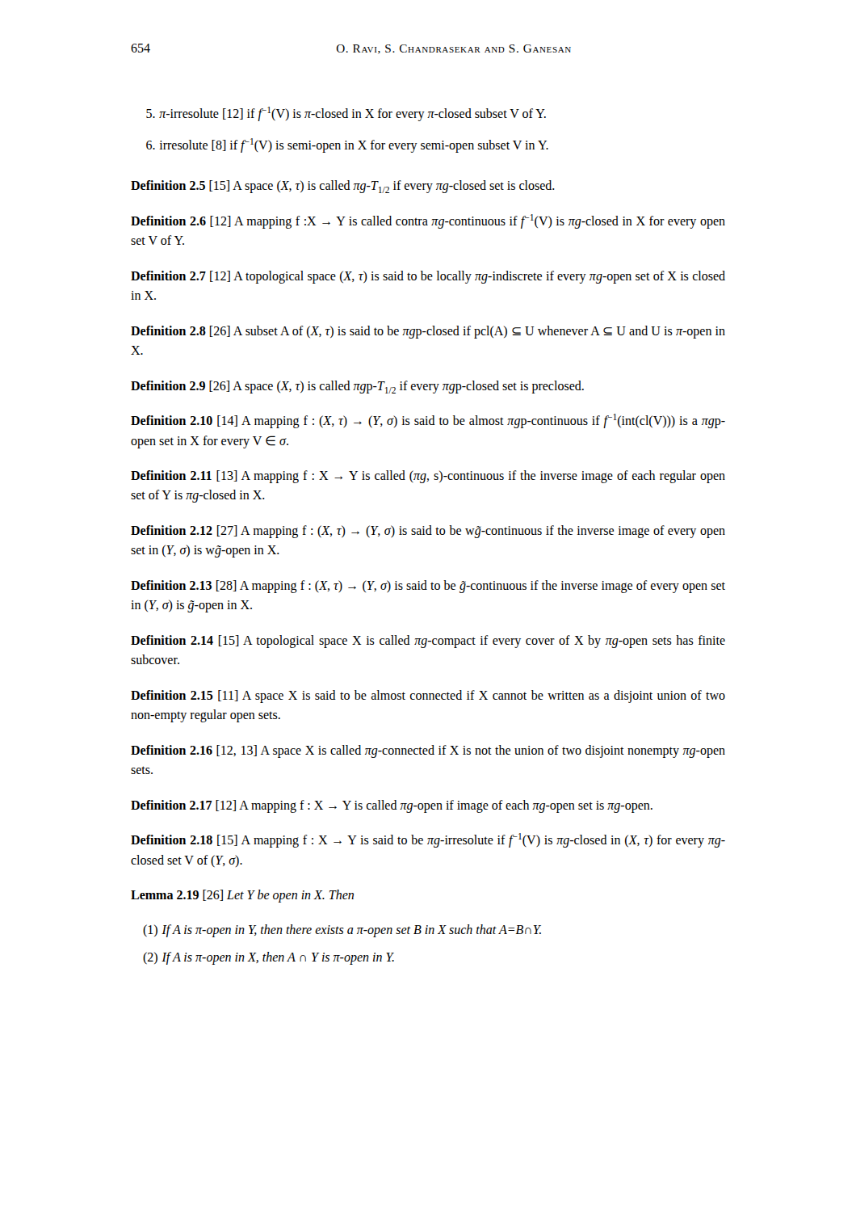654 O. Ravi, S. Chandrasekar and S. Ganesan
5. π-irresolute [12] if f−1(V) is π-closed in X for every π-closed subset V of Y.
6. irresolute [8] if f−1(V) is semi-open in X for every semi-open subset V in Y.
Definition 2.5 [15] A space (X, τ) is called πg-T1/2 if every πg-closed set is closed.
Definition 2.6 [12] A mapping f :X → Y is called contra πg-continuous if f−1(V) is πg-closed in X for every open set V of Y.
Definition 2.7 [12] A topological space (X, τ) is said to be locally πg-indiscrete if every πg-open set of X is closed in X.
Definition 2.8 [26] A subset A of (X, τ) is said to be πgp-closed if pcl(A) ⊆ U whenever A ⊆ U and U is π-open in X.
Definition 2.9 [26] A space (X, τ) is called πgp-T1/2 if every πgp-closed set is preclosed.
Definition 2.10 [14] A mapping f : (X, τ) → (Y, σ) is said to be almost πgp-continuous if f−1(int(cl(V))) is a πgp-open set in X for every V ∈ σ.
Definition 2.11 [13] A mapping f : X → Y is called (πg, s)-continuous if the inverse image of each regular open set of Y is πg-closed in X.
Definition 2.12 [27] A mapping f : (X, τ) → (Y, σ) is said to be wg̃-continuous if the inverse image of every open set in (Y, σ) is wg̃-open in X.
Definition 2.13 [28] A mapping f : (X, τ) → (Y, σ) is said to be g̃-continuous if the inverse image of every open set in (Y, σ) is g̃-open in X.
Definition 2.14 [15] A topological space X is called πg-compact if every cover of X by πg-open sets has finite subcover.
Definition 2.15 [11] A space X is said to be almost connected if X cannot be written as a disjoint union of two non-empty regular open sets.
Definition 2.16 [12, 13] A space X is called πg-connected if X is not the union of two disjoint nonempty πg-open sets.
Definition 2.17 [12] A mapping f : X → Y is called πg-open if image of each πg-open set is πg-open.
Definition 2.18 [15] A mapping f : X → Y is said to be πg-irresolute if f−1(V) is πg-closed in (X, τ) for every πg-closed set V of (Y, σ).
Lemma 2.19 [26] Let Y be open in X. Then
(1) If A is π-open in Y, then there exists a π-open set B in X such that A=B∩Y.
(2) If A is π-open in X, then A ∩ Y is π-open in Y.